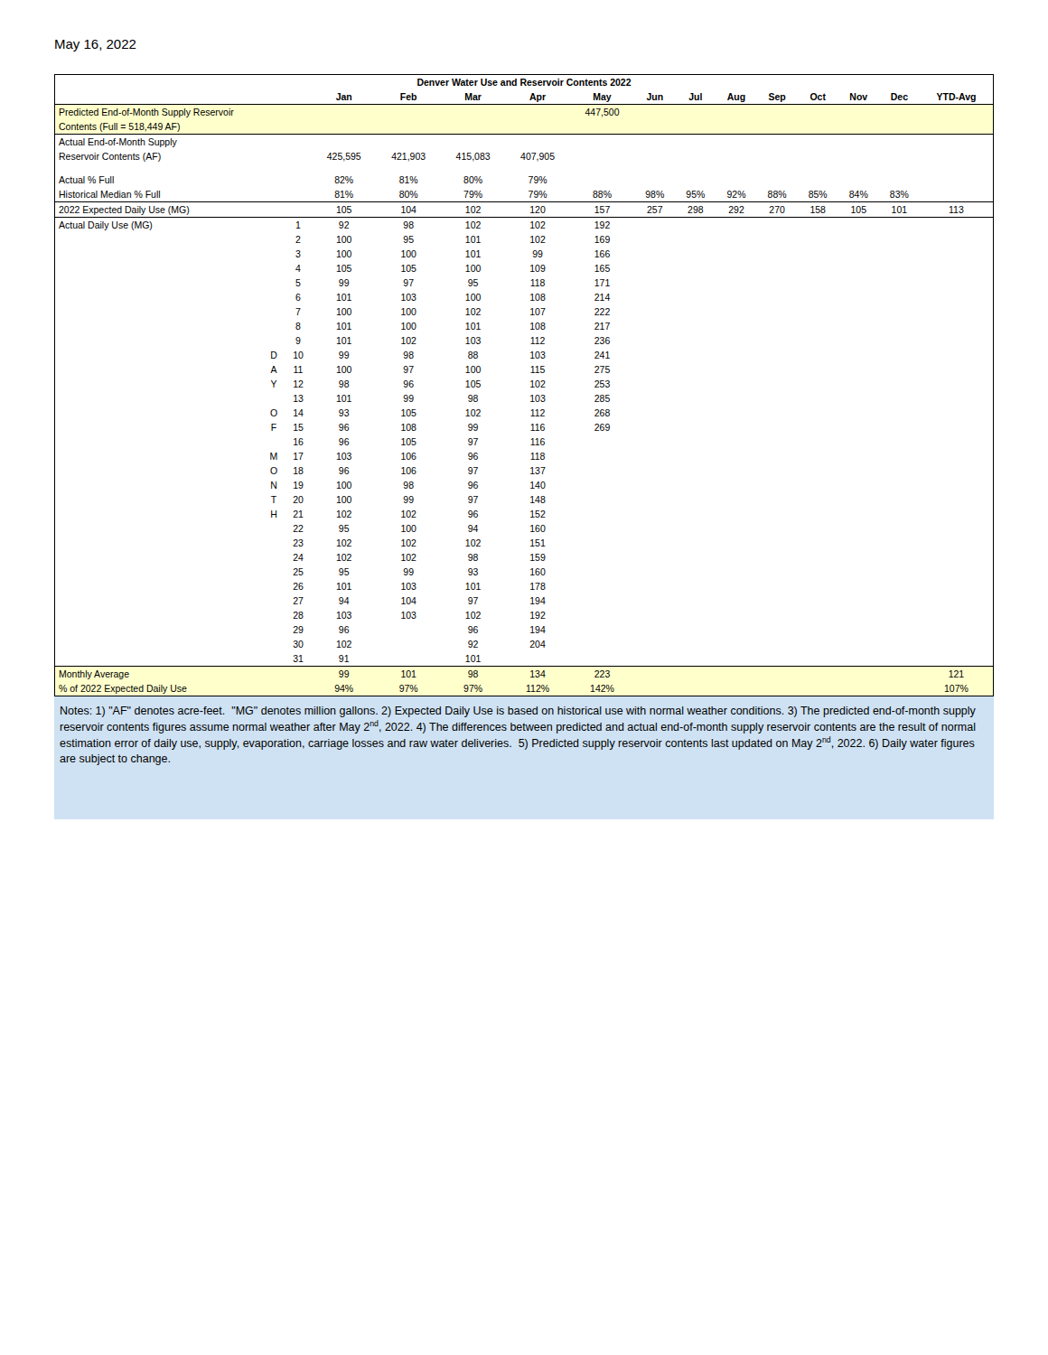May 16, 2022
| Denver Water Use and Reservoir Contents 2022 |
| | | | Jan | Feb | Mar | Apr | May | Jun | Jul | Aug | Sep | Oct | Nov | Dec | YTD-Avg |
| Predicted End-of-Month Supply Reservoir | | | | | 447,500 | | | | | | | | |
| Contents (Full = 518,449 AF) | | | | | | | | | | | | | |
| Actual End-of-Month Supply | 425,595 | 421,903 | 415,083 | 407,905 | | | | | | | | | |
| Reservoir Contents (AF) | | | | | | | | | |
| Actual % Full | 82% | 81% | 80% | 79% | | | | | | | | | |
| Historical Median % Full | 81% | 80% | 79% | 79% | 88% | 98% | 95% | 92% | 88% | 85% | 84% | 83% | |
| 2022 Expected Daily Use (MG) | 105 | 104 | 102 | 120 | 157 | 257 | 298 | 292 | 270 | 158 | 105 | 101 | 113 |
| Actual Daily Use (MG) | | 1 | 92 | 98 | 102 | 102 | 192 | | | | | | | | |
| | | 2 | 100 | 95 | 101 | 102 | 169 | | | | | | | | |
| | | 3 | 100 | 100 | 101 | 99 | 166 | | | | | | | | |
| | | 4 | 105 | 105 | 100 | 109 | 165 | | | | | | | | |
| | | 5 | 99 | 97 | 95 | 118 | 171 | | | | | | | | |
| | | 6 | 101 | 103 | 100 | 108 | 214 | | | | | | | | |
| | | 7 | 100 | 100 | 102 | 107 | 222 | | | | | | | | |
| | | 8 | 101 | 100 | 101 | 108 | 217 | | | | | | | | |
| | | 9 | 101 | 102 | 103 | 112 | 236 | | | | | | | | |
| | D | 10 | 99 | 98 | 88 | 103 | 241 | | | | | | | | |
| | A | 11 | 100 | 97 | 100 | 115 | 275 | | | | | | | | |
| | Y | 12 | 98 | 96 | 105 | 102 | 253 | | | | | | | | |
| | | 13 | 101 | 99 | 98 | 103 | 285 | | | | | | | | |
| | O | 14 | 93 | 105 | 102 | 112 | 268 | | | | | | | | |
| | F | 15 | 96 | 108 | 99 | 116 | 269 | | | | | | | | |
| | | 16 | 96 | 105 | 97 | 116 | | | | | | | | | |
| | M | 17 | 103 | 106 | 96 | 118 | | | | | | | | | |
| | O | 18 | 96 | 106 | 97 | 137 | | | | | | | | | |
| | N | 19 | 100 | 98 | 96 | 140 | | | | | | | | | |
| | T | 20 | 100 | 99 | 97 | 148 | | | | | | | | | |
| | H | 21 | 102 | 102 | 96 | 152 | | | | | | | | | |
| | | 22 | 95 | 100 | 94 | 160 | | | | | | | | | |
| | | 23 | 102 | 102 | 102 | 151 | | | | | | | | | |
| | | 24 | 102 | 102 | 98 | 159 | | | | | | | | | |
| | | 25 | 95 | 99 | 93 | 160 | | | | | | | | | |
| | | 26 | 101 | 103 | 101 | 178 | | | | | | | | | |
| | | 27 | 94 | 104 | 97 | 194 | | | | | | | | | |
| | | 28 | 103 | 103 | 102 | 192 | | | | | | | | | |
| | | 29 | 96 | | 96 | 194 | | | | | | | | | |
| | | 30 | 102 | | 92 | 204 | | | | | | | | | |
| | | 31 | 91 | | 101 | | | | | | | | | | |
| Monthly Average | 99 | 101 | 98 | 134 | 223 | | | | | | | | 121 |
| % of 2022 Expected Daily Use | 94% | 97% | 97% | 112% | 142% | | | | | | | | 107% |
Notes: 1) "AF" denotes acre-feet. "MG" denotes million gallons. 2) Expected Daily Use is based on historical use with normal weather conditions. 3) The predicted end-of-month supply reservoir contents figures assume normal weather after May 2nd, 2022. 4) The differences between predicted and actual end-of-month supply reservoir contents are the result of normal estimation error of daily use, supply, evaporation, carriage losses and raw water deliveries. 5) Predicted supply reservoir contents last updated on May 2nd, 2022. 6) Daily water figures are subject to change.